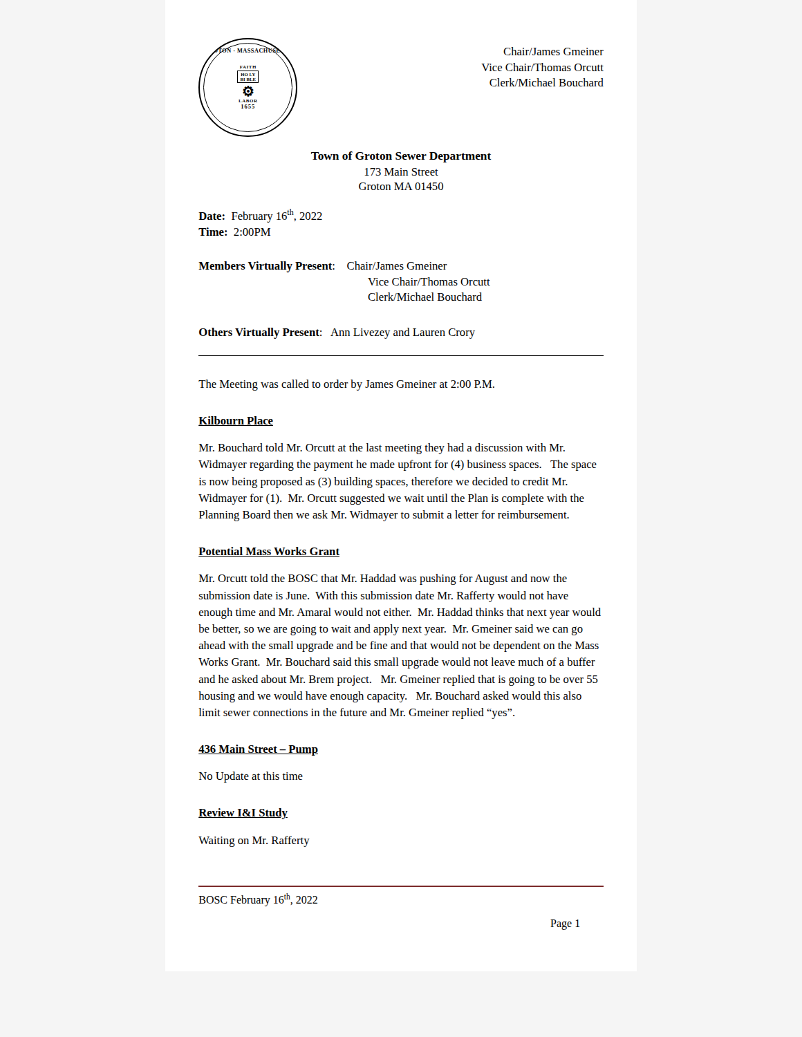GROTON · MASSACHUSETTS
FAITH
HO LY
BI BLE
⚙
LABOR
1655
Chair/James Gmeiner
Vice Chair/Thomas Orcutt
Clerk/Michael Bouchard
Town of Groton Sewer Department
173 Main Street
Groton MA 01450
Date: February 16th, 2022
Time: 2:00PM
Members Virtually Present: Chair/James Gmeiner
Vice Chair/Thomas Orcutt
Clerk/Michael Bouchard
Others Virtually Present: Ann Livezey and Lauren Crory
The Meeting was called to order by James Gmeiner at 2:00 P.M.
Kilbourn Place
Mr. Bouchard told Mr. Orcutt at the last meeting they had a discussion with Mr. Widmayer regarding the payment he made upfront for (4) business spaces. The space is now being proposed as (3) building spaces, therefore we decided to credit Mr. Widmayer for (1). Mr. Orcutt suggested we wait until the Plan is complete with the Planning Board then we ask Mr. Widmayer to submit a letter for reimbursement.
Potential Mass Works Grant
Mr. Orcutt told the BOSC that Mr. Haddad was pushing for August and now the submission date is June. With this submission date Mr. Rafferty would not have enough time and Mr. Amaral would not either. Mr. Haddad thinks that next year would be better, so we are going to wait and apply next year. Mr. Gmeiner said we can go ahead with the small upgrade and be fine and that would not be dependent on the Mass Works Grant. Mr. Bouchard said this small upgrade would not leave much of a buffer and he asked about Mr. Brem project. Mr. Gmeiner replied that is going to be over 55 housing and we would have enough capacity. Mr. Bouchard asked would this also limit sewer connections in the future and Mr. Gmeiner replied “yes”.
436 Main Street – Pump
No Update at this time
Review I&I Study
Waiting on Mr. Rafferty
BOSC February 16th, 2022
Page 1